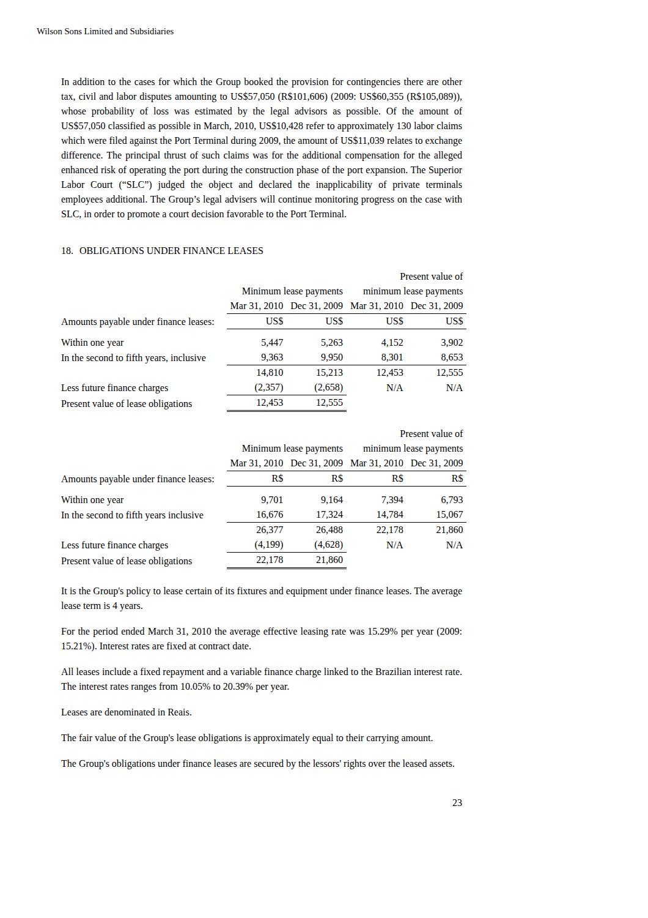Wilson Sons Limited and Subsidiaries
In addition to the cases for which the Group booked the provision for contingencies there are other tax, civil and labor disputes amounting to US$57,050 (R$101,606) (2009: US$60,355 (R$105,089)), whose probability of loss was estimated by the legal advisors as possible. Of the amount of US$57,050 classified as possible in March, 2010, US$10,428 refer to approximately 130 labor claims which were filed against the Port Terminal during 2009, the amount of US$11,039 relates to exchange difference. The principal thrust of such claims was for the additional compensation for the alleged enhanced risk of operating the port during the construction phase of the port expansion. The Superior Labor Court (“SLC”) judged the object and declared the inapplicability of private terminals employees additional. The Group’s legal advisers will continue monitoring progress on the case with SLC, in order to promote a court decision favorable to the Port Terminal.
18. Obligations under finance leases
| | | Present value of |
| | Minimum lease payments | minimum lease payments |
| | Mar 31, 2010 | Dec 31, 2009 | Mar 31, 2010 | Dec 31, 2009 |
| Amounts payable under finance leases: | US$ | US$ | US$ | US$ |
| Within one year | 5,447 | 5,263 | 4,152 | 3,902 |
| In the second to fifth years, inclusive | 9,363 | 9,950 | 8,301 | 8,653 |
| | 14,810 | 15,213 | 12,453 | 12,555 |
| Less future finance charges | (2,357) | (2,658) | N/A | N/A |
| Present value of lease obligations | 12,453 | 12,555 | | |
| | | Present value of |
| | Minimum lease payments | minimum lease payments |
| | Mar 31, 2010 | Dec 31, 2009 | Mar 31, 2010 | Dec 31, 2009 |
| Amounts payable under finance leases: | R$ | R$ | R$ | R$ |
| Within one year | 9,701 | 9,164 | 7,394 | 6,793 |
| In the second to fifth years inclusive | 16,676 | 17,324 | 14,784 | 15,067 |
| | 26,377 | 26,488 | 22,178 | 21,860 |
| Less future finance charges | (4,199) | (4,628) | N/A | N/A |
| Present value of lease obligations | 22,178 | 21,860 | | |
It is the Group's policy to lease certain of its fixtures and equipment under finance leases. The average lease term is 4 years.
For the period ended March 31, 2010 the average effective leasing rate was 15.29% per year (2009: 15.21%). Interest rates are fixed at contract date.
All leases include a fixed repayment and a variable finance charge linked to the Brazilian interest rate. The interest rates ranges from 10.05% to 20.39% per year.
Leases are denominated in Reais.
The fair value of the Group's lease obligations is approximately equal to their carrying amount.
The Group's obligations under finance leases are secured by the lessors' rights over the leased assets.
23